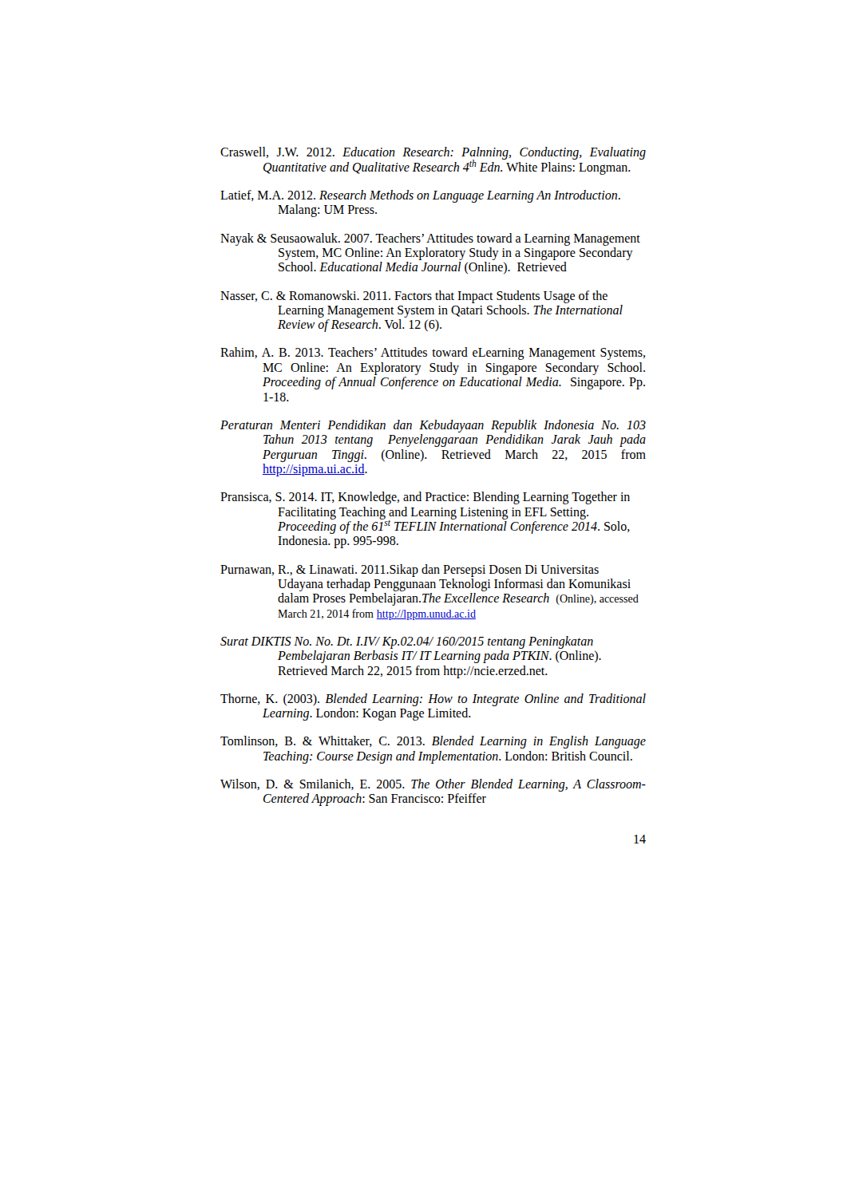Craswell, J.W. 2012. Education Research: Palnning, Conducting, Evaluating Quantitative and Qualitative Research 4th Edn. White Plains: Longman.
Latief, M.A. 2012. Research Methods on Language Learning An Introduction. Malang: UM Press.
Nayak & Seusaowaluk. 2007. Teachers’ Attitudes toward a Learning Management System, MC Online: An Exploratory Study in a Singapore Secondary School. Educational Media Journal (Online). Retrieved
Nasser, C. & Romanowski. 2011. Factors that Impact Students Usage of the Learning Management System in Qatari Schools. The International Review of Research. Vol. 12 (6).
Rahim, A. B. 2013. Teachers’ Attitudes toward eLearning Management Systems, MC Online: An Exploratory Study in Singapore Secondary School. Proceeding of Annual Conference on Educational Media. Singapore. Pp. 1-18.
Peraturan Menteri Pendidikan dan Kebudayaan Republik Indonesia No. 103 Tahun 2013 tentang Penyelenggaraan Pendidikan Jarak Jauh pada Perguruan Tinggi. (Online). Retrieved March 22, 2015 from http://sipma.ui.ac.id.
Pransisca, S. 2014. IT, Knowledge, and Practice: Blending Learning Together in Facilitating Teaching and Learning Listening in EFL Setting. Proceeding of the 61st TEFLIN International Conference 2014. Solo, Indonesia. pp. 995-998.
Purnawan, R., & Linawati. 2011.Sikap dan Persepsi Dosen Di Universitas Udayana terhadap Penggunaan Teknologi Informasi dan Komunikasi dalam Proses Pembelajaran.The Excellence Research (Online), accessed March 21, 2014 from http://lppm.unud.ac.id
Surat DIKTIS No. No. Dt. I.IV/ Kp.02.04/ 160/2015 tentang Peningkatan Pembelajaran Berbasis IT/ IT Learning pada PTKIN. (Online). Retrieved March 22, 2015 from http://ncie.erzed.net.
Thorne, K. (2003). Blended Learning: How to Integrate Online and Traditional Learning. London: Kogan Page Limited.
Tomlinson, B. & Whittaker, C. 2013. Blended Learning in English Language Teaching: Course Design and Implementation. London: British Council.
Wilson, D. & Smilanich, E. 2005. The Other Blended Learning, A Classroom-Centered Approach: San Francisco: Pfeiffer
14